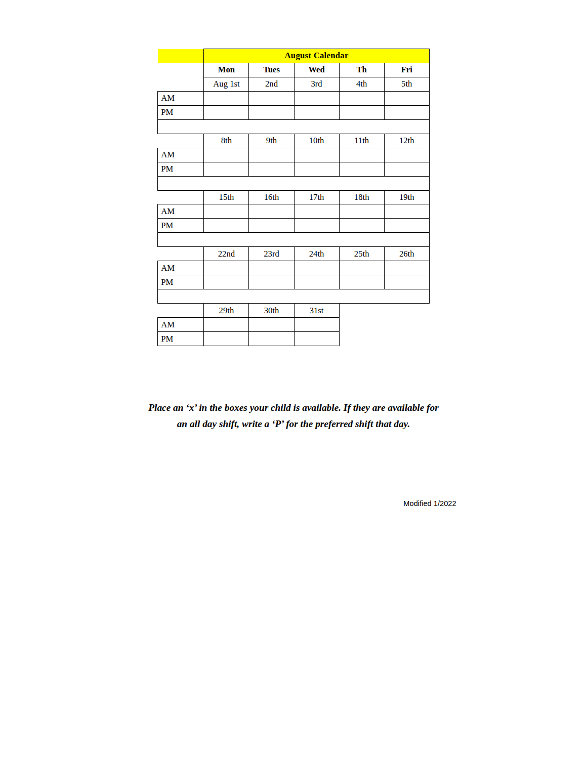| | August Calendar |
| | Mon | Tues | Wed | Th | Fri |
| | Aug 1st | 2nd | 3rd | 4th | 5th |
| AM | | | | | |
| PM | | | | | |
| | 8th | 9th | 10th | 11th | 12th |
| AM | | | | | |
| PM | | | | | |
| | 15th | 16th | 17th | 18th | 19th |
| AM | | | | | |
| PM | | | | | |
| | 22nd | 23rd | 24th | 25th | 26th |
| AM | | | | | |
| PM | | | | | |
| | 29th | 30th | 31st | | |
| AM | | | | | |
| PM | | | | | |
Place an ‘x’ in the boxes your child is available. If they are available for an all day shift, write a ‘P’ for the preferred shift that day.
Modified 1/2022